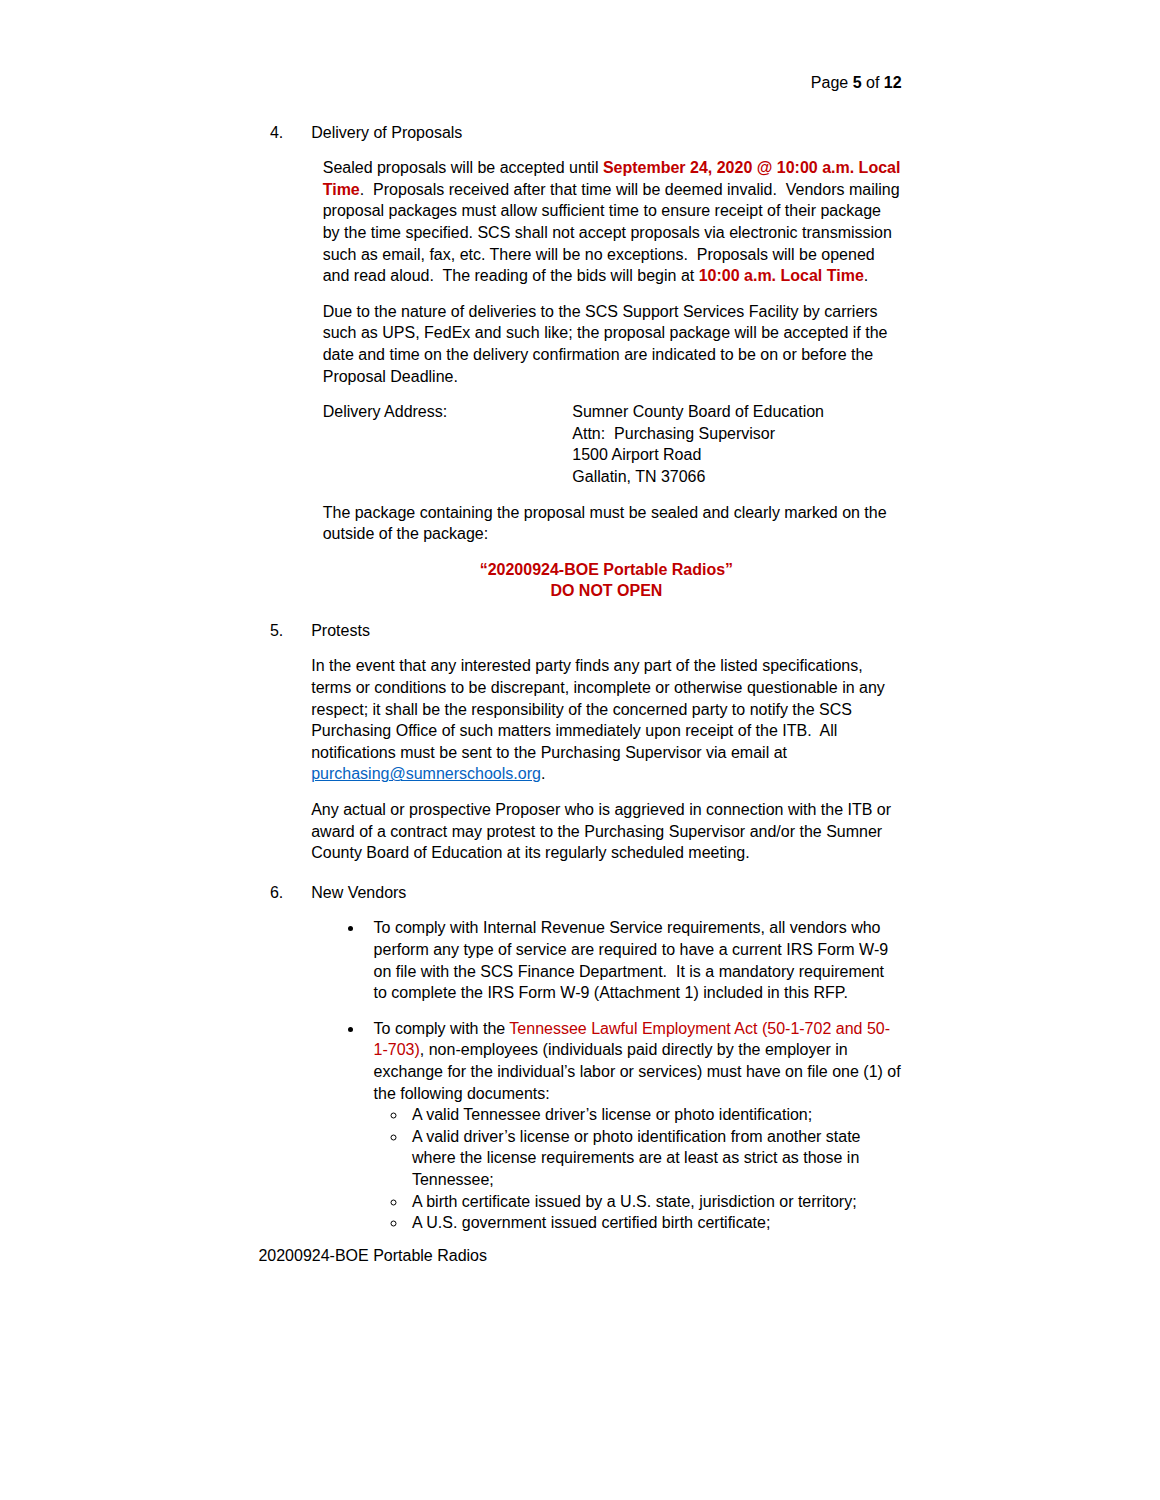Page 5 of 12
Delivery of Proposals
Sealed proposals will be accepted until September 24, 2020 @ 10:00 a.m. Local Time. Proposals received after that time will be deemed invalid. Vendors mailing proposal packages must allow sufficient time to ensure receipt of their package by the time specified. SCS shall not accept proposals via electronic transmission such as email, fax, etc. There will be no exceptions. Proposals will be opened and read aloud. The reading of the bids will begin at 10:00 a.m. Local Time.
Due to the nature of deliveries to the SCS Support Services Facility by carriers such as UPS, FedEx and such like; the proposal package will be accepted if the date and time on the delivery confirmation are indicated to be on or before the Proposal Deadline.
| Delivery Address: | Sumner County Board of Education Attn: Purchasing Supervisor 1500 Airport Road Gallatin, TN 37066 |
The package containing the proposal must be sealed and clearly marked on the outside of the package:
“20200924-BOE Portable Radios”
DO NOT OPEN
Protests
In the event that any interested party finds any part of the listed specifications, terms or conditions to be discrepant, incomplete or otherwise questionable in any respect; it shall be the responsibility of the concerned party to notify the SCS Purchasing Office of such matters immediately upon receipt of the ITB. All notifications must be sent to the Purchasing Supervisor via email at purchasing@sumnerschools.org.
Any actual or prospective Proposer who is aggrieved in connection with the ITB or award of a contract may protest to the Purchasing Supervisor and/or the Sumner County Board of Education at its regularly scheduled meeting.
New Vendors
To comply with Internal Revenue Service requirements, all vendors who perform any type of service are required to have a current IRS Form W-9 on file with the SCS Finance Department. It is a mandatory requirement to complete the IRS Form W-9 (Attachment 1) included in this RFP.
To comply with the Tennessee Lawful Employment Act (50-1-702 and 50-1-703), non-employees (individuals paid directly by the employer in exchange for the individual’s labor or services) must have on file one (1) of the following documents:
A valid Tennessee driver’s license or photo identification;
A valid driver’s license or photo identification from another state where the license requirements are at least as strict as those in Tennessee;
A birth certificate issued by a U.S. state, jurisdiction or territory;
A U.S. government issued certified birth certificate;
20200924-BOE Portable Radios